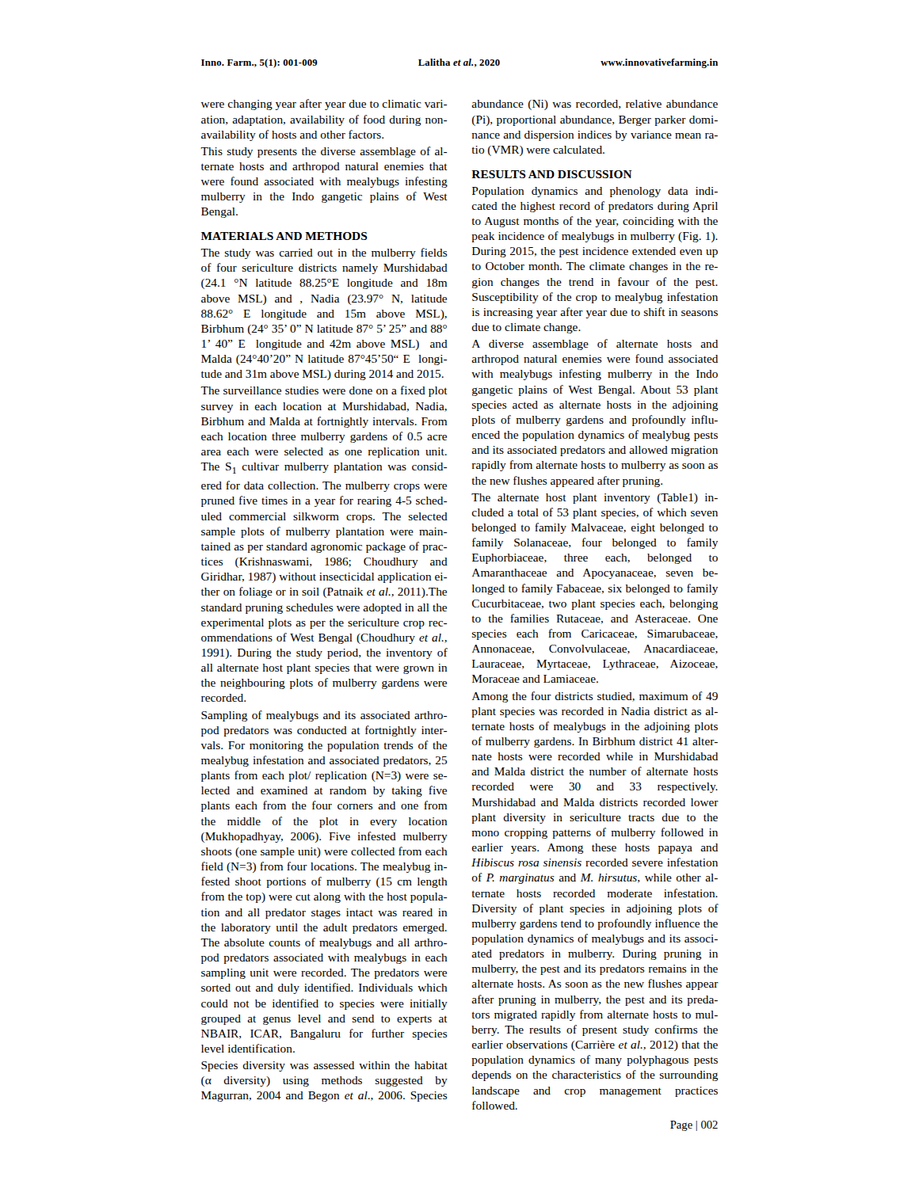Inno. Farm., 5(1): 001-009 Lalitha et al., 2020 www.innovativefarming.in
were changing year after year due to climatic variation, adaptation, availability of food during non-availability of hosts and other factors.
This study presents the diverse assemblage of alternate hosts and arthropod natural enemies that were found associated with mealybugs infesting mulberry in the Indo gangetic plains of West Bengal.
Materials and Methods
The study was carried out in the mulberry fields of four sericulture districts namely Murshidabad (24.1 °N latitude 88.25°E longitude and 18m above MSL) and , Nadia (23.97° N, latitude 88.62° E longitude and 15m above MSL), Birbhum (24° 35’ 0” N latitude 87° 5’ 25” and 88° 1’ 40” E longitude and 42m above MSL) and Malda (24°40’20” N latitude 87°45’50“ E longitude and 31m above MSL) during 2014 and 2015.
The surveillance studies were done on a fixed plot survey in each location at Murshidabad, Nadia, Birbhum and Malda at fortnightly intervals. From each location three mulberry gardens of 0.5 acre area each were selected as one replication unit. The S1 cultivar mulberry plantation was considered for data collection. The mulberry crops were pruned five times in a year for rearing 4-5 scheduled commercial silkworm crops. The selected sample plots of mulberry plantation were maintained as per standard agronomic package of practices (Krishnaswami, 1986; Choudhury and Giridhar, 1987) without insecticidal application either on foliage or in soil (Patnaik et al., 2011).The standard pruning schedules were adopted in all the experimental plots as per the sericulture crop recommendations of West Bengal (Choudhury et al., 1991). During the study period, the inventory of all alternate host plant species that were grown in the neighbouring plots of mulberry gardens were recorded.
Sampling of mealybugs and its associated arthropod predators was conducted at fortnightly intervals. For monitoring the population trends of the mealybug infestation and associated predators, 25 plants from each plot/ replication (N=3) were selected and examined at random by taking five plants each from the four corners and one from the middle of the plot in every location (Mukhopadhyay, 2006). Five infested mulberry shoots (one sample unit) were collected from each field (N=3) from four locations. The mealybug infested shoot portions of mulberry (15 cm length from the top) were cut along with the host population and all predator stages intact was reared in the laboratory until the adult predators emerged. The absolute counts of mealybugs and all arthropod predators associated with mealybugs in each sampling unit were recorded. The predators were sorted out and duly identified. Individuals which could not be identified to species were initially grouped at genus level and send to experts at NBAIR, ICAR, Bangaluru for further species level identification.
Species diversity was assessed within the habitat (α diversity) using methods suggested by Magurran, 2004 and Begon et al., 2006. Species abundance (Ni) was recorded, relative abundance (Pi), proportional abundance, Berger parker dominance and dispersion indices by variance mean ratio (VMR) were calculated.
Results and Discussion
Population dynamics and phenology data indicated the highest record of predators during April to August months of the year, coinciding with the peak incidence of mealybugs in mulberry (Fig. 1). During 2015, the pest incidence extended even up to October month. The climate changes in the region changes the trend in favour of the pest. Susceptibility of the crop to mealybug infestation is increasing year after year due to shift in seasons due to climate change.
A diverse assemblage of alternate hosts and arthropod natural enemies were found associated with mealybugs infesting mulberry in the Indo gangetic plains of West Bengal. About 53 plant species acted as alternate hosts in the adjoining plots of mulberry gardens and profoundly influenced the population dynamics of mealybug pests and its associated predators and allowed migration rapidly from alternate hosts to mulberry as soon as the new flushes appeared after pruning.
The alternate host plant inventory (Table1) included a total of 53 plant species, of which seven belonged to family Malvaceae, eight belonged to family Solanaceae, four belonged to family Euphorbiaceae, three each, belonged to Amaranthaceae and Apocyanaceae, seven belonged to family Fabaceae, six belonged to family Cucurbitaceae, two plant species each, belonging to the families Rutaceae, and Asteraceae. One species each from Caricaceae, Simarubaceae, Annonaceae, Convolvulaceae, Anacardiaceae, Lauraceae, Myrtaceae, Lythraceae, Aizoceae, Moraceae and Lamiaceae.
Among the four districts studied, maximum of 49 plant species was recorded in Nadia district as alternate hosts of mealybugs in the adjoining plots of mulberry gardens. In Birbhum district 41 alternate hosts were recorded while in Murshidabad and Malda district the number of alternate hosts recorded were 30 and 33 respectively. Murshidabad and Malda districts recorded lower plant diversity in sericulture tracts due to the mono cropping patterns of mulberry followed in earlier years. Among these hosts papaya and Hibiscus rosa sinensis recorded severe infestation of P. marginatus and M. hirsutus, while other alternate hosts recorded moderate infestation. Diversity of plant species in adjoining plots of mulberry gardens tend to profoundly influence the population dynamics of mealybugs and its associated predators in mulberry. During pruning in mulberry, the pest and its predators remains in the alternate hosts. As soon as the new flushes appear after pruning in mulberry, the pest and its predators migrated rapidly from alternate hosts to mulberry. The results of present study confirms the earlier observations (Carrière et al., 2012) that the population dynamics of many polyphagous pests depends on the characteristics of the surrounding landscape and crop management practices followed.
Page | 002